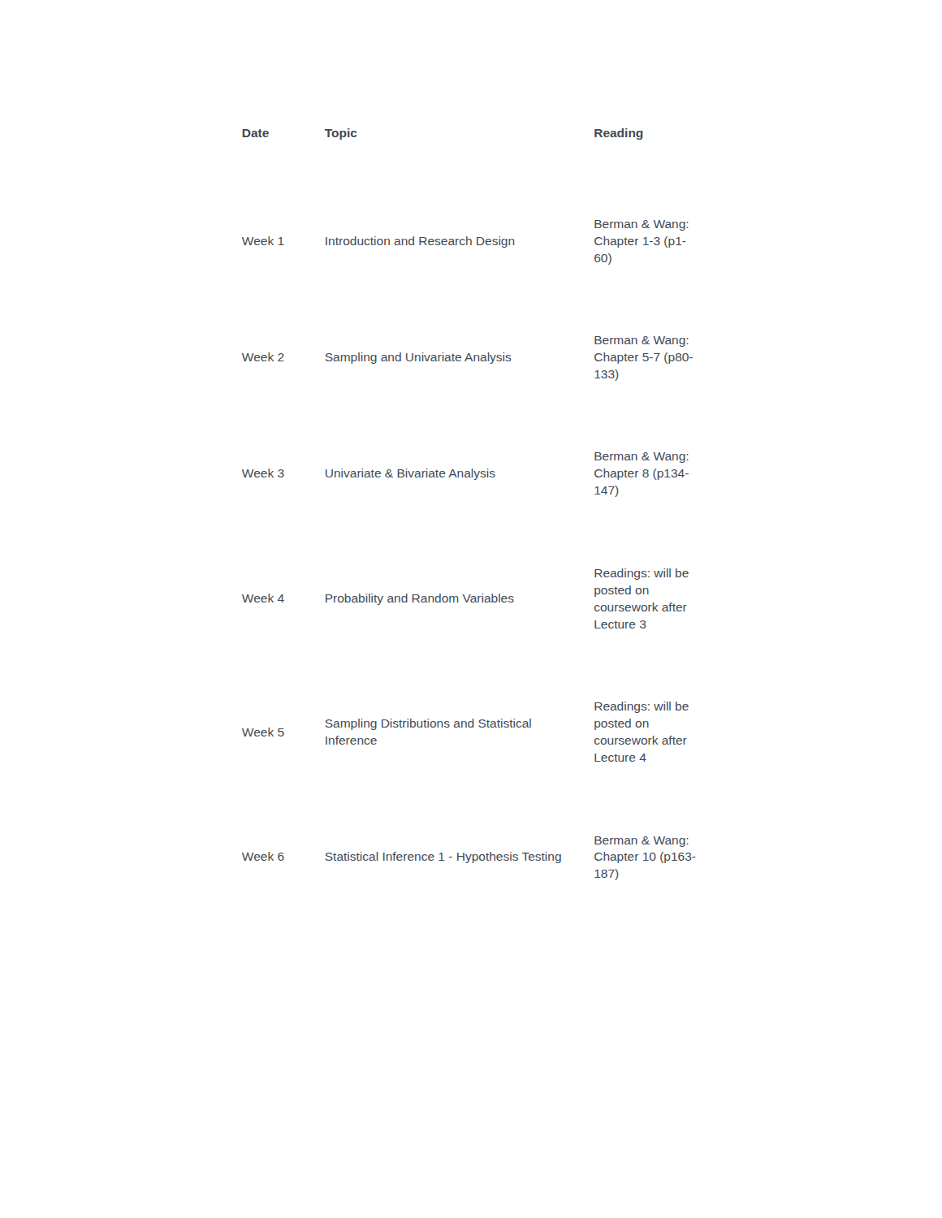| Date | Topic | Reading |
| --- | --- | --- |
| Week 1 | Introduction and Research Design | Berman & Wang: Chapter 1-3 (p1-60) |
| Week 2 | Sampling and Univariate Analysis | Berman & Wang: Chapter 5-7 (p80-133) |
| Week 3 | Univariate & Bivariate Analysis | Berman & Wang: Chapter 8 (p134-147) |
| Week 4 | Probability and Random Variables | Readings: will be posted on coursework after Lecture 3 |
| Week 5 | Sampling Distributions and Statistical Inference | Readings: will be posted on coursework after Lecture 4 |
| Week 6 | Statistical Inference 1 - Hypothesis Testing | Berman & Wang: Chapter 10 (p163-187) |